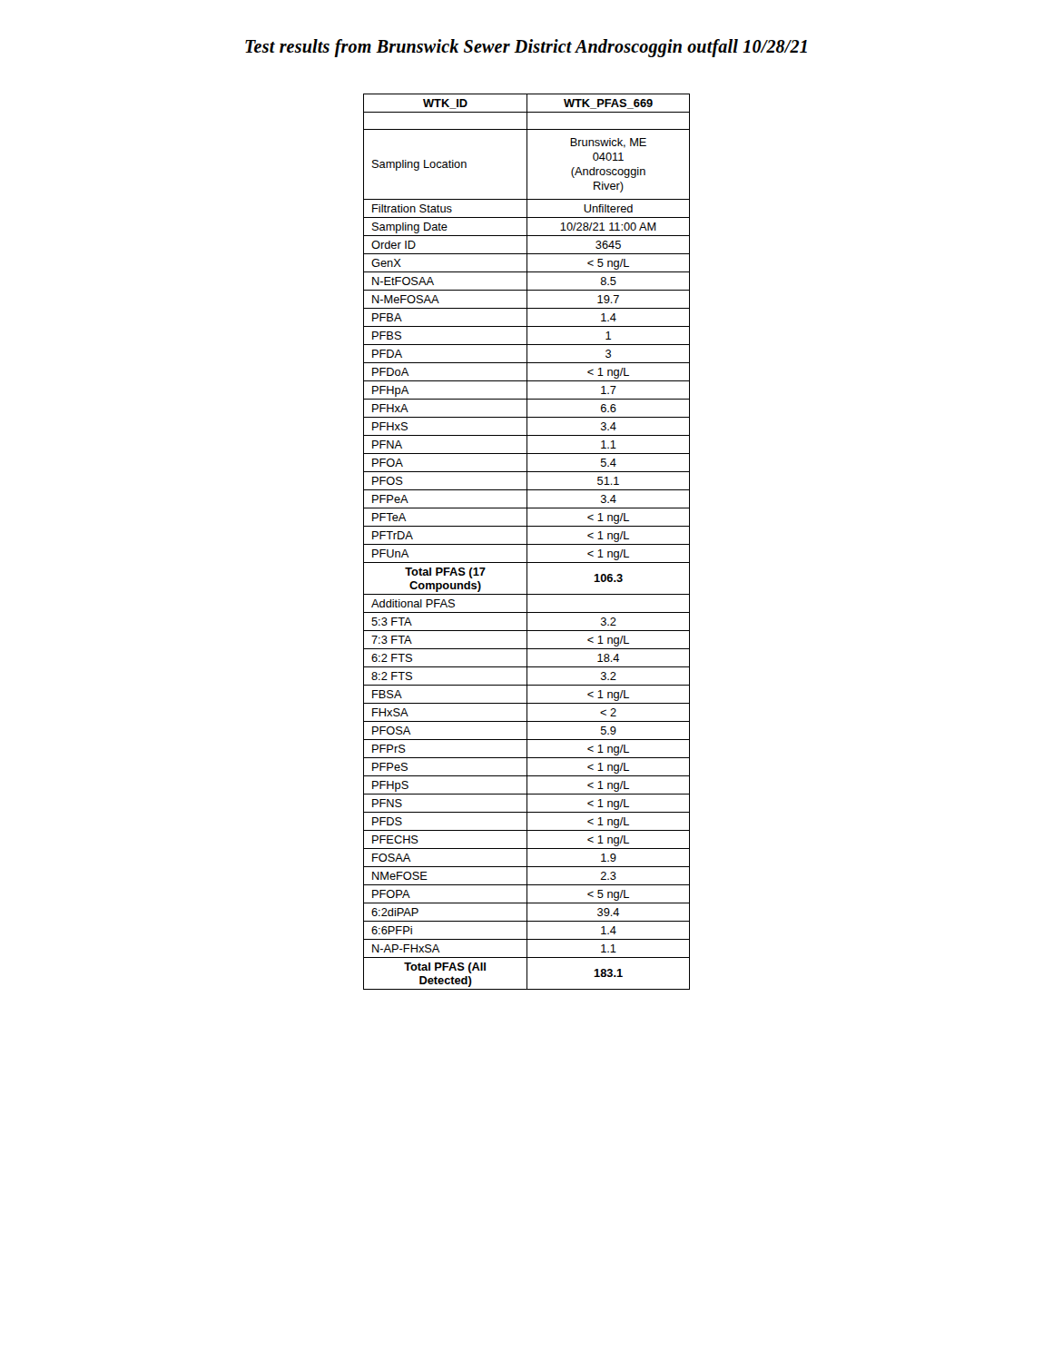Test results from Brunswick Sewer District Androscoggin outfall 10/28/21
| WTK_ID | WTK_PFAS_669 |
| --- | --- |
| Sampling Location | Brunswick, ME 04011 (Androscoggin River) |
| Filtration Status | Unfiltered |
| Sampling Date | 10/28/21 11:00 AM |
| Order ID | 3645 |
| GenX | < 5 ng/L |
| N-EtFOSAA | 8.5 |
| N-MeFOSAA | 19.7 |
| PFBA | 1.4 |
| PFBS | 1 |
| PFDA | 3 |
| PFDoA | < 1 ng/L |
| PFHpA | 1.7 |
| PFHxA | 6.6 |
| PFHxS | 3.4 |
| PFNA | 1.1 |
| PFOA | 5.4 |
| PFOS | 51.1 |
| PFPeA | 3.4 |
| PFTeA | < 1 ng/L |
| PFTrDA | < 1 ng/L |
| PFUnA | < 1 ng/L |
| Total PFAS (17 Compounds) | 106.3 |
| Additional PFAS | |
| 5:3 FTA | 3.2 |
| 7:3 FTA | < 1 ng/L |
| 6:2 FTS | 18.4 |
| 8:2 FTS | 3.2 |
| FBSA | < 1 ng/L |
| FHxSA | < 2 |
| PFOSA | 5.9 |
| PFPrS | < 1 ng/L |
| PFPeS | < 1 ng/L |
| PFHpS | < 1 ng/L |
| PFNS | < 1 ng/L |
| PFDS | < 1 ng/L |
| PFECHS | < 1 ng/L |
| FOSAA | 1.9 |
| NMeFOSE | 2.3 |
| PFOPA | < 5 ng/L |
| 6:2diPAP | 39.4 |
| 6:6PFPi | 1.4 |
| N-AP-FHxSA | 1.1 |
| Total PFAS (All Detected) | 183.1 |